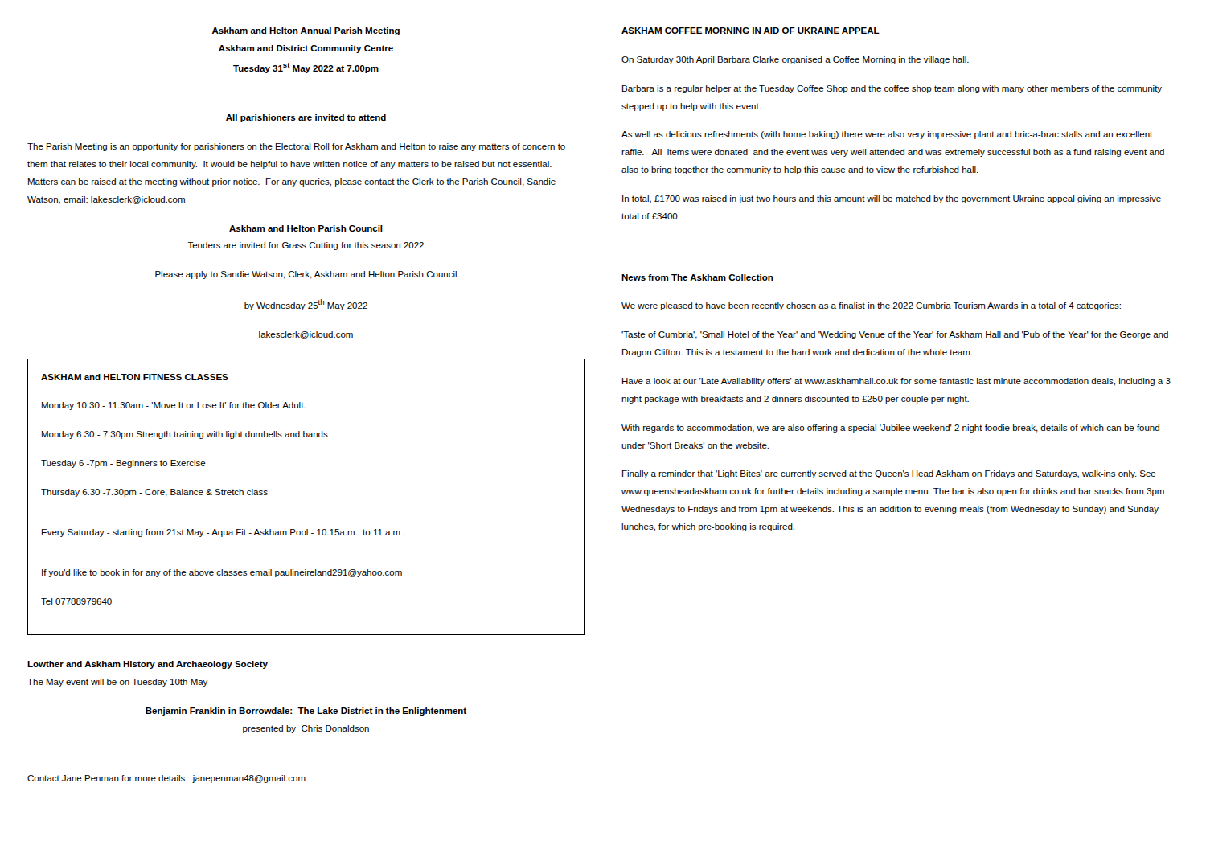Askham and Helton Annual Parish Meeting
Askham and District Community Centre
Tuesday 31st May 2022 at 7.00pm
All parishioners are invited to attend
The Parish Meeting is an opportunity for parishioners on the Electoral Roll for Askham and Helton to raise any matters of concern to them that relates to their local community. It would be helpful to have written notice of any matters to be raised but not essential. Matters can be raised at the meeting without prior notice. For any queries, please contact the Clerk to the Parish Council, Sandie Watson, email: lakesclerk@icloud.com
Askham and Helton Parish Council
Tenders are invited for Grass Cutting for this season 2022
Please apply to Sandie Watson, Clerk, Askham and Helton Parish Council
by Wednesday 25th May 2022
lakesclerk@icloud.com
ASKHAM and HELTON FITNESS CLASSES
Monday 10.30 - 11.30am - 'Move It or Lose It' for the Older Adult.
Monday 6.30 - 7.30pm Strength training with light dumbells and bands
Tuesday 6 -7pm - Beginners to Exercise
Thursday 6.30 -7.30pm - Core, Balance & Stretch class
Every Saturday - starting from 21st May - Aqua Fit - Askham Pool - 10.15a.m. to 11 a.m .
If you'd like to book in for any of the above classes email paulineireland291@yahoo.com
Tel 07788979640
Lowther and Askham History and Archaeology Society
The May event will be on Tuesday 10th May
Benjamin Franklin in Borrowdale: The Lake District in the Enlightenment
presented by Chris Donaldson
Contact Jane Penman for more details janepenman48@gmail.com
ASKHAM COFFEE MORNING IN AID OF UKRAINE APPEAL
On Saturday 30th April Barbara Clarke organised a Coffee Morning in the village hall.
Barbara is a regular helper at the Tuesday Coffee Shop and the coffee shop team along with many other members of the community stepped up to help with this event.
As well as delicious refreshments (with home baking) there were also very impressive plant and bric-a-brac stalls and an excellent raffle. All items were donated and the event was very well attended and was extremely successful both as a fund raising event and also to bring together the community to help this cause and to view the refurbished hall.
In total, £1700 was raised in just two hours and this amount will be matched by the government Ukraine appeal giving an impressive total of £3400.
News from The Askham Collection
We were pleased to have been recently chosen as a finalist in the 2022 Cumbria Tourism Awards in a total of 4 categories:
'Taste of Cumbria', 'Small Hotel of the Year' and 'Wedding Venue of the Year' for Askham Hall and 'Pub of the Year' for the George and Dragon Clifton. This is a testament to the hard work and dedication of the whole team.
Have a look at our 'Late Availability offers' at www.askhamhall.co.uk for some fantastic last minute accommodation deals, including a 3 night package with breakfasts and 2 dinners discounted to £250 per couple per night.
With regards to accommodation, we are also offering a special 'Jubilee weekend' 2 night foodie break, details of which can be found under 'Short Breaks' on the website.
Finally a reminder that 'Light Bites' are currently served at the Queen's Head Askham on Fridays and Saturdays, walk-ins only. See www.queensheadaskham.co.uk for further details including a sample menu. The bar is also open for drinks and bar snacks from 3pm Wednesdays to Fridays and from 1pm at weekends. This is an addition to evening meals (from Wednesday to Sunday) and Sunday lunches, for which pre-booking is required.